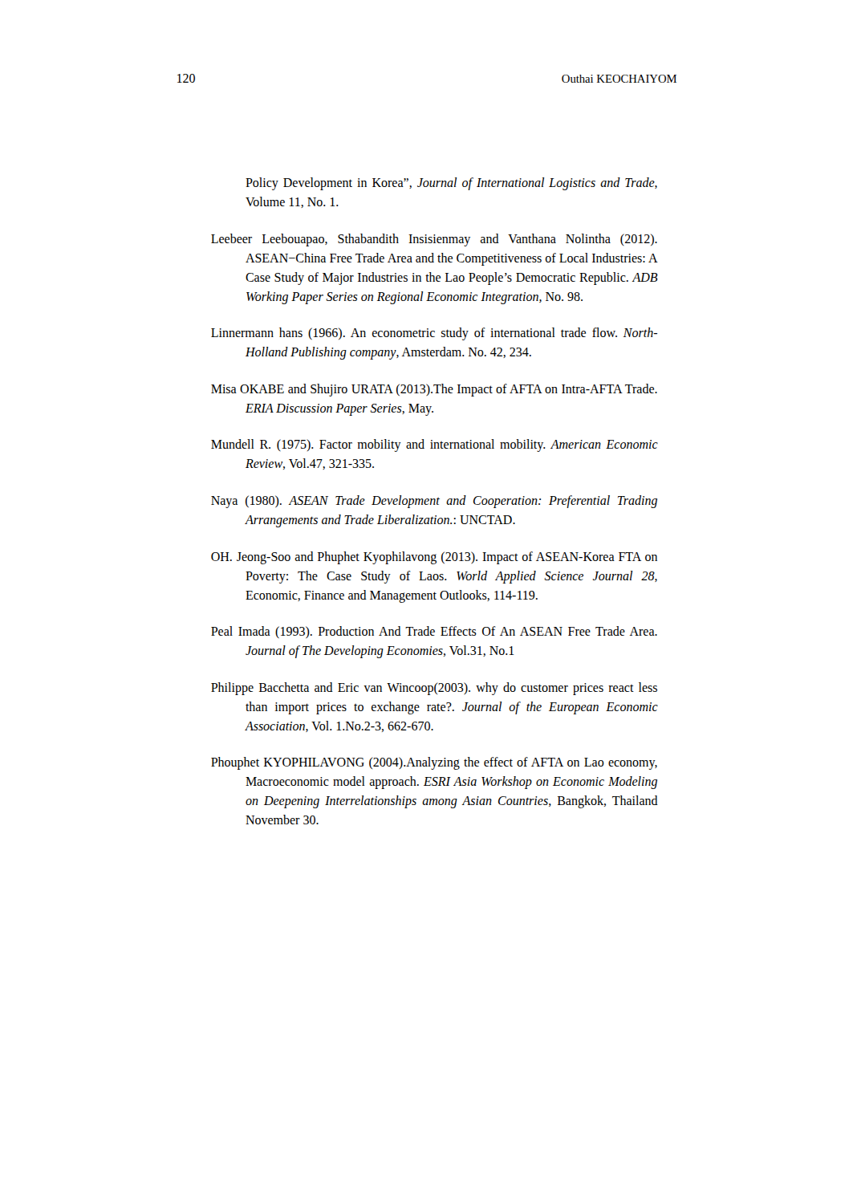120 Outhai KEOCHAIYOM
Policy Development in Korea”, Journal of International Logistics and Trade, Volume 11, No. 1.
Leebeer Leebouapao, Sthabandith Insisienmay and Vanthana Nolintha (2012). ASEAN−China Free Trade Area and the Competitiveness of Local Industries: A Case Study of Major Industries in the Lao People’s Democratic Republic. ADB Working Paper Series on Regional Economic Integration, No. 98.
Linnermann hans (1966). An econometric study of international trade flow. North-Holland Publishing company, Amsterdam. No. 42, 234.
Misa OKABE and Shujiro URATA (2013).The Impact of AFTA on Intra-AFTA Trade. ERIA Discussion Paper Series, May.
Mundell R. (1975). Factor mobility and international mobility. American Economic Review, Vol.47, 321-335.
Naya (1980). ASEAN Trade Development and Cooperation: Preferential Trading Arrangements and Trade Liberalization.: UNCTAD.
OH. Jeong-Soo and Phuphet Kyophilavong (2013). Impact of ASEAN-Korea FTA on Poverty: The Case Study of Laos. World Applied Science Journal 28, Economic, Finance and Management Outlooks, 114-119.
Peal Imada (1993). Production And Trade Effects Of An ASEAN Free Trade Area. Journal of The Developing Economies, Vol.31, No.1
Philippe Bacchetta and Eric van Wincoop(2003). why do customer prices react less than import prices to exchange rate?. Journal of the European Economic Association, Vol. 1.No.2-3, 662-670.
Phouphet KYOPHILAVONG (2004).Analyzing the effect of AFTA on Lao economy, Macroeconomic model approach. ESRI Asia Workshop on Economic Modeling on Deepening Interrelationships among Asian Countries, Bangkok, Thailand November 30.